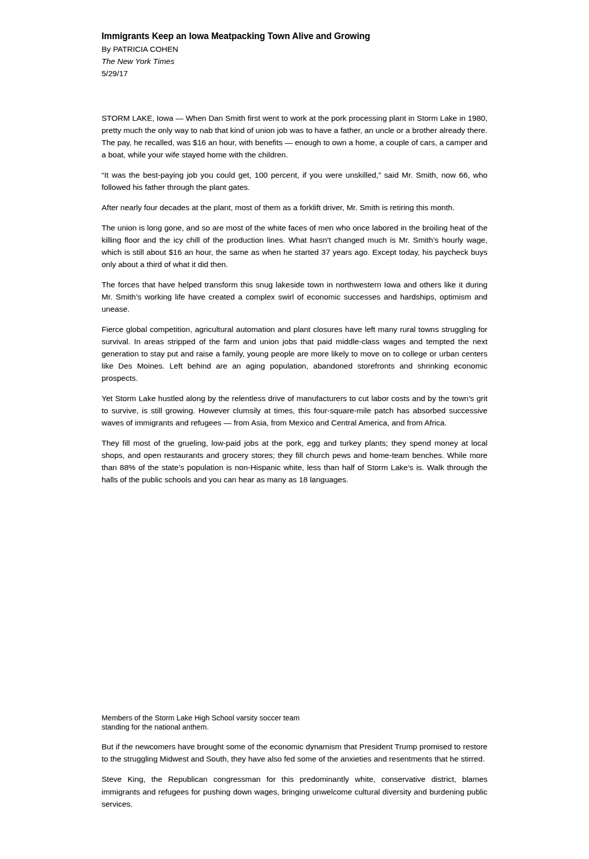Immigrants Keep an Iowa Meatpacking Town Alive and Growing
By PATRICIA COHEN
The New York Times
5/29/17
STORM LAKE, Iowa — When Dan Smith first went to work at the pork processing plant in Storm Lake in 1980, pretty much the only way to nab that kind of union job was to have a father, an uncle or a brother already there. The pay, he recalled, was $16 an hour, with benefits — enough to own a home, a couple of cars, a camper and a boat, while your wife stayed home with the children.
“It was the best-paying job you could get, 100 percent, if you were unskilled,” said Mr. Smith, now 66, who followed his father through the plant gates.
After nearly four decades at the plant, most of them as a forklift driver, Mr. Smith is retiring this month.
The union is long gone, and so are most of the white faces of men who once labored in the broiling heat of the killing floor and the icy chill of the production lines. What hasn’t changed much is Mr. Smith’s hourly wage, which is still about $16 an hour, the same as when he started 37 years ago. Except today, his paycheck buys only about a third of what it did then.
The forces that have helped transform this snug lakeside town in northwestern Iowa and others like it during Mr. Smith’s working life have created a complex swirl of economic successes and hardships, optimism and unease.
Fierce global competition, agricultural automation and plant closures have left many rural towns struggling for survival. In areas stripped of the farm and union jobs that paid middle-class wages and tempted the next generation to stay put and raise a family, young people are more likely to move on to college or urban centers like Des Moines. Left behind are an aging population, abandoned storefronts and shrinking economic prospects.
Yet Storm Lake hustled along by the relentless drive of manufacturers to cut labor costs and by the town’s grit to survive, is still growing. However clumsily at times, this four-square-mile patch has absorbed successive waves of immigrants and refugees — from Asia, from Mexico and Central America, and from Africa.
They fill most of the grueling, low-paid jobs at the pork, egg and turkey plants; they spend money at local shops, and open restaurants and grocery stores; they fill church pews and home-team benches. While more than 88% of the state’s population is non-Hispanic white, less than half of Storm Lake’s is. Walk through the halls of the public schools and you can hear as many as 18 languages.
Members of the Storm Lake High School varsity soccer team standing for the national anthem.
But if the newcomers have brought some of the economic dynamism that President Trump promised to restore to the struggling Midwest and South, they have also fed some of the anxieties and resentments that he stirred.
Steve King, the Republican congressman for this predominantly white, conservative district, blames immigrants and refugees for pushing down wages, bringing unwelcome cultural diversity and burdening public services.